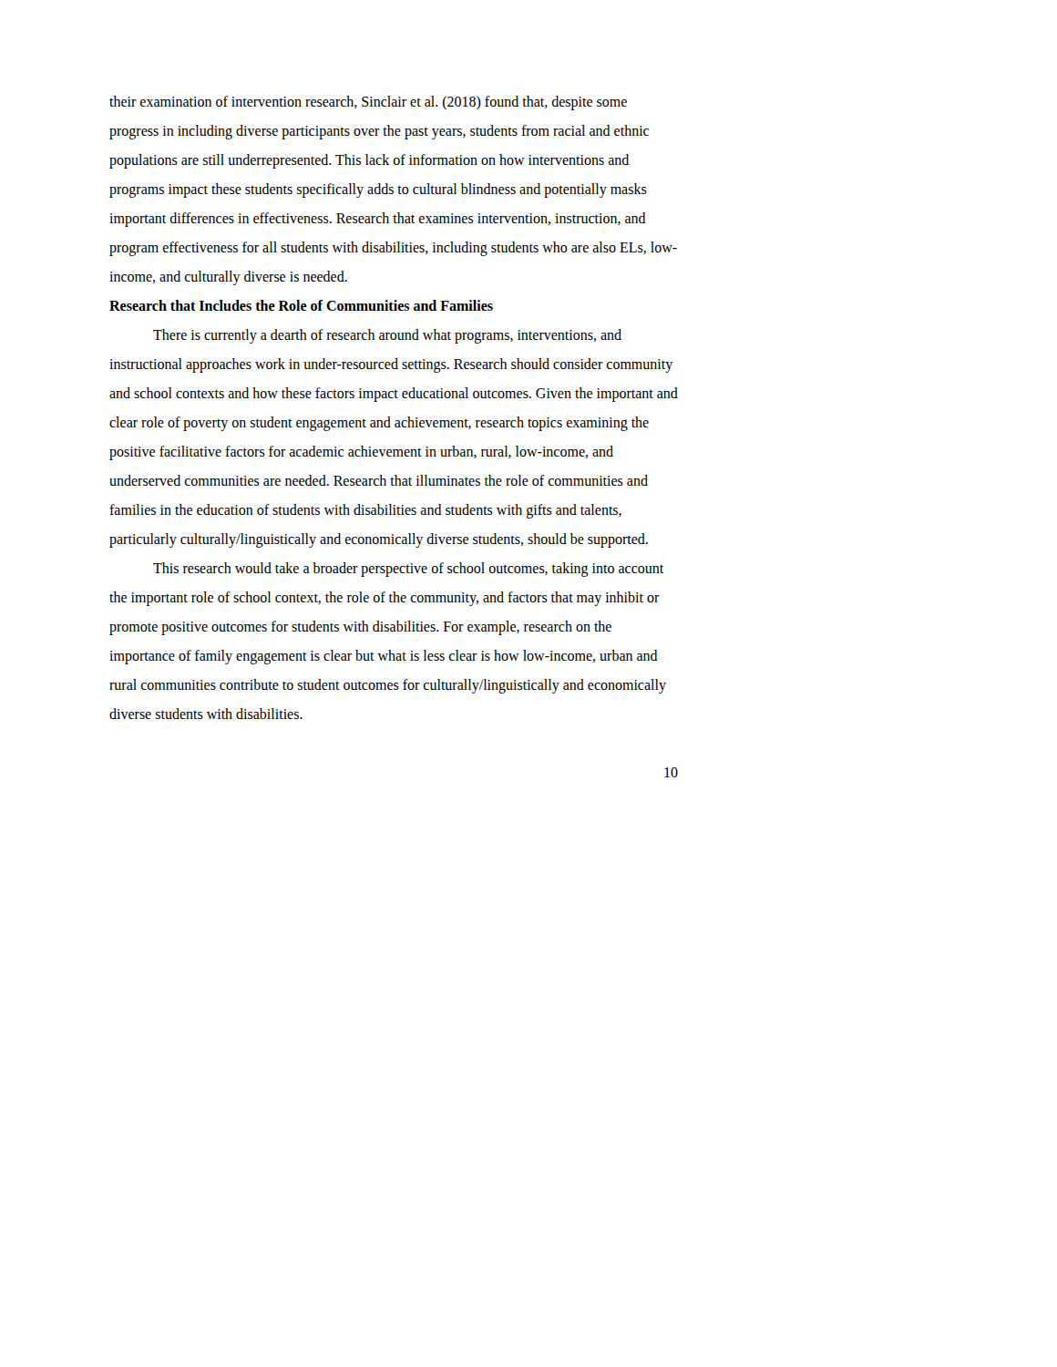their examination of intervention research, Sinclair et al. (2018) found that, despite some progress in including diverse participants over the past years, students from racial and ethnic populations are still underrepresented. This lack of information on how interventions and programs impact these students specifically adds to cultural blindness and potentially masks important differences in effectiveness. Research that examines intervention, instruction, and program effectiveness for all students with disabilities, including students who are also ELs, low-income, and culturally diverse is needed.
Research that Includes the Role of Communities and Families
There is currently a dearth of research around what programs, interventions, and instructional approaches work in under-resourced settings. Research should consider community and school contexts and how these factors impact educational outcomes. Given the important and clear role of poverty on student engagement and achievement, research topics examining the positive facilitative factors for academic achievement in urban, rural, low-income, and underserved communities are needed. Research that illuminates the role of communities and families in the education of students with disabilities and students with gifts and talents, particularly culturally/linguistically and economically diverse students, should be supported.
This research would take a broader perspective of school outcomes, taking into account the important role of school context, the role of the community, and factors that may inhibit or promote positive outcomes for students with disabilities. For example, research on the importance of family engagement is clear but what is less clear is how low-income, urban and rural communities contribute to student outcomes for culturally/linguistically and economically diverse students with disabilities.
10